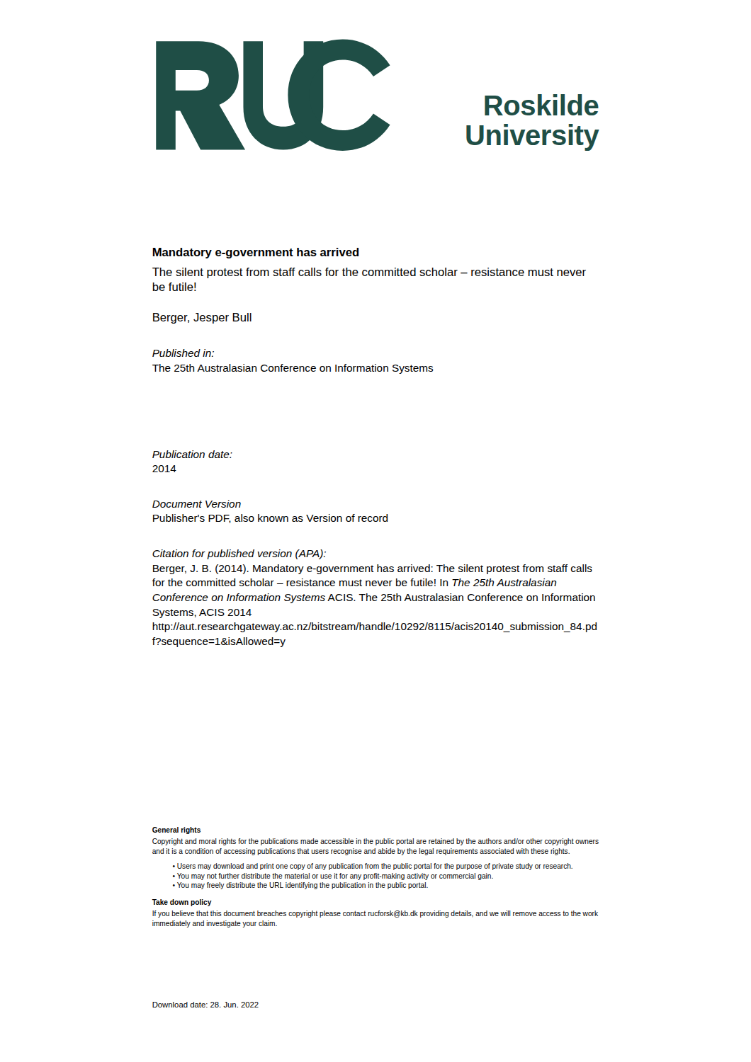Roskilde
University
Mandatory e-government has arrived
The silent protest from staff calls for the committed scholar – resistance must never be futile!
Berger, Jesper Bull
Published in:
The 25th Australasian Conference on Information Systems
Publication date:
2014
Document Version
Publisher's PDF, also known as Version of record
Citation for published version (APA):
Berger, J. B. (2014). Mandatory e-government has arrived: The silent protest from staff calls for the committed scholar – resistance must never be futile! In The 25th Australasian Conference on Information Systems ACIS. The 25th Australasian Conference on Information Systems, ACIS 2014
http://aut.researchgateway.ac.nz/bitstream/handle/10292/8115/acis20140_submission_84.pdf?sequence=1&isAllowed=y
General rights
Copyright and moral rights for the publications made accessible in the public portal are retained by the authors and/or other copyright owners and it is a condition of accessing publications that users recognise and abide by the legal requirements associated with these rights.
Users may download and print one copy of any publication from the public portal for the purpose of private study or research.
You may not further distribute the material or use it for any profit-making activity or commercial gain.
You may freely distribute the URL identifying the publication in the public portal.
Take down policy
If you believe that this document breaches copyright please contact rucforsk@kb.dk providing details, and we will remove access to the work immediately and investigate your claim.
Download date: 28. Jun. 2022